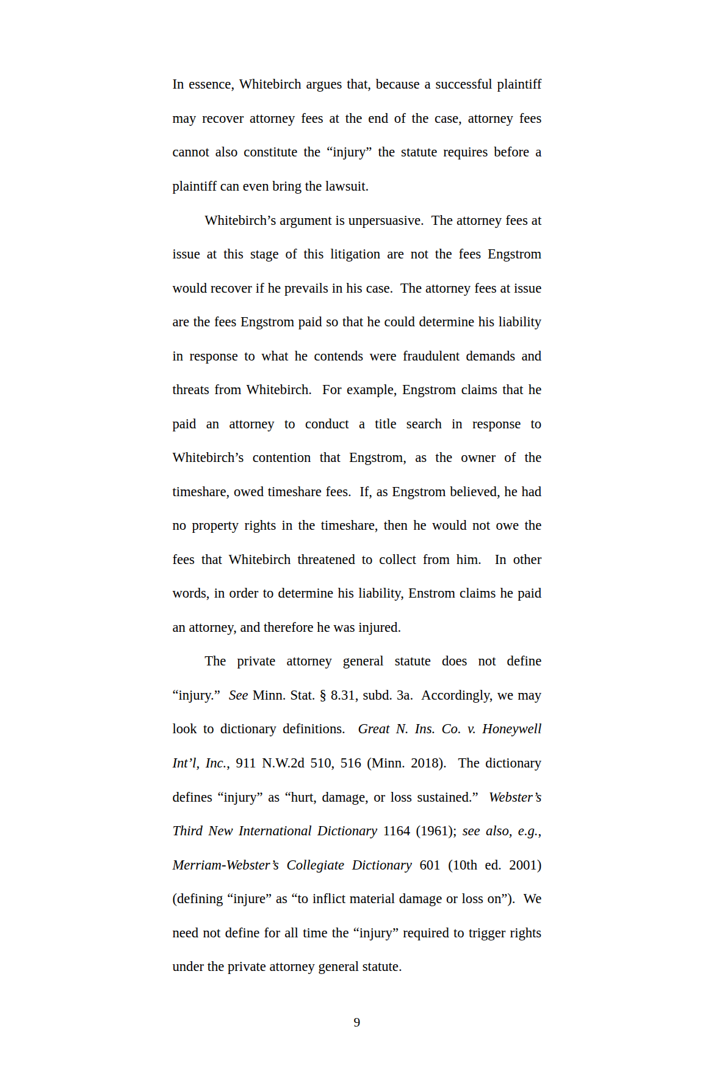In essence, Whitebirch argues that, because a successful plaintiff may recover attorney fees at the end of the case, attorney fees cannot also constitute the “injury” the statute requires before a plaintiff can even bring the lawsuit.
Whitebirch’s argument is unpersuasive. The attorney fees at issue at this stage of this litigation are not the fees Engstrom would recover if he prevails in his case. The attorney fees at issue are the fees Engstrom paid so that he could determine his liability in response to what he contends were fraudulent demands and threats from Whitebirch. For example, Engstrom claims that he paid an attorney to conduct a title search in response to Whitebirch’s contention that Engstrom, as the owner of the timeshare, owed timeshare fees. If, as Engstrom believed, he had no property rights in the timeshare, then he would not owe the fees that Whitebirch threatened to collect from him. In other words, in order to determine his liability, Enstrom claims he paid an attorney, and therefore he was injured.
The private attorney general statute does not define “injury.” See Minn. Stat. § 8.31, subd. 3a. Accordingly, we may look to dictionary definitions. Great N. Ins. Co. v. Honeywell Int’l, Inc., 911 N.W.2d 510, 516 (Minn. 2018). The dictionary defines “injury” as “hurt, damage, or loss sustained.” Webster’s Third New International Dictionary 1164 (1961); see also, e.g., Merriam-Webster’s Collegiate Dictionary 601 (10th ed. 2001) (defining “injure” as “to inflict material damage or loss on”). We need not define for all time the “injury” required to trigger rights under the private attorney general statute.
9